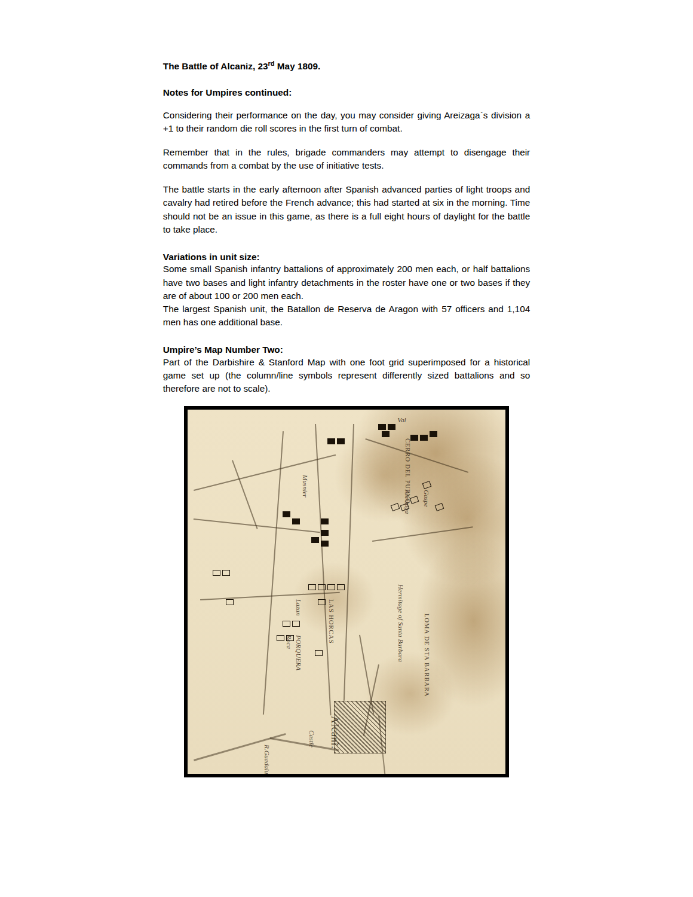The Battle of Alcaniz, 23rd May 1809.
Notes for Umpires continued:
Considering their performance on the day, you may consider giving Areizaga`s division a +1 to their random die roll scores in the first turn of combat.
Remember that in the rules, brigade commanders may attempt to disengage their commands from a combat by the use of initiative tests.
The battle starts in the early afternoon after Spanish advanced parties of light troops and cavalry had retired before the French advance; this had started at six in the morning. Time should not be an issue in this game, as there is a full eight hours of daylight for the battle to take place.
Variations in unit size:
Some small Spanish infantry battalions of approximately 200 men each, or half battalions have two bases and light infantry detachments in the roster have one or two bases if they are of about 100 or 200 men each.
The largest Spanish unit, the Batallon de Reserva de Aragon with 57 officers and 1,104 men has one additional base.
Umpire’s Map Number Two:
Part of the Darbishire & Stanford Map with one foot grid superimposed for a historical game set up (the column/line symbols represent differently sized battalions and so therefore are not to scale).
Musnier Lazan Roca PORQUERA Areizaga Gaspe CERRO DEL PUEYO LAS HORCAS LOMA DE STA BARBARA Hermitage of Santa Barbara Alcanĩ. R.Guadalupe Castle Val